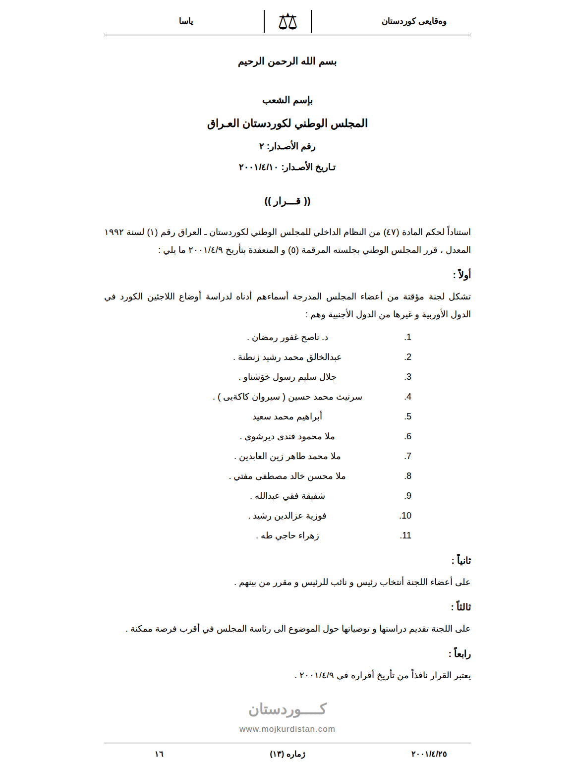وەقايعى كوردستان
⚖
ياسا
بسم الله الرحمن الرحيم
بإسم الشعب
المجلس الوطني لكوردستان العـراق
رقم الأصـدار: ٢
تـاريخ الأصـدار: ٢٠٠١/٤/١٠
(( قـــرار ))
استناداً لحكم المادة (٤٧) من النظام الداخلي للمجلس الوطني لكوردستان ـ العراق رقم (١) لسنة ١٩٩٢ المعدل ، قرر المجلس الوطني بجلسته المرقمة (٥) و المنعقدة بتأريخ ٢٠٠١/٤/٩ ما يلي :
أولاً :
تشكل لجنة مؤقتة من أعضاء المجلس المدرجة أسماءهم أدناه لدراسة أوضاع اللاجئين الكورد في الدول الأوربية و غيرها من الدول الأجنبية وهم :
د. ناصح غفور رمضان .
عبدالخالق محمد رشيد زنطنة .
جلال سليم رسول خۆشناو .
سرتيث محمد حسين ( سيروان كاكةيى ) .
أبراهيم محمد سعيد
ملا محمود فندى ديرشوي .
ملا محمد طاهر زين العابدين .
ملا محسن خالد مصطفى مفتي .
شفيقة فقي عبدالله .
فوزية عزالدين رشيد .
زهراء حاجي طه .
ثانياً :
على أعضاء اللجنة أنتخاب رئيس و نائب للرئيس و مقرر من بينهم .
ثالثاً :
على اللجنة تقديم دراستها و توصياتها حول الموضوع الى رئاسة المجلس في أقرب فرصة ممكنة .
رابعاً :
يعتبر القرار نافذاً من تأريخ أقراره في ٢٠٠١/٤/٩ .
كــــوردستان
www.mojkurdistan.com
٢٠٠١/٤/٢٥
ژماره (١٣)
١٦